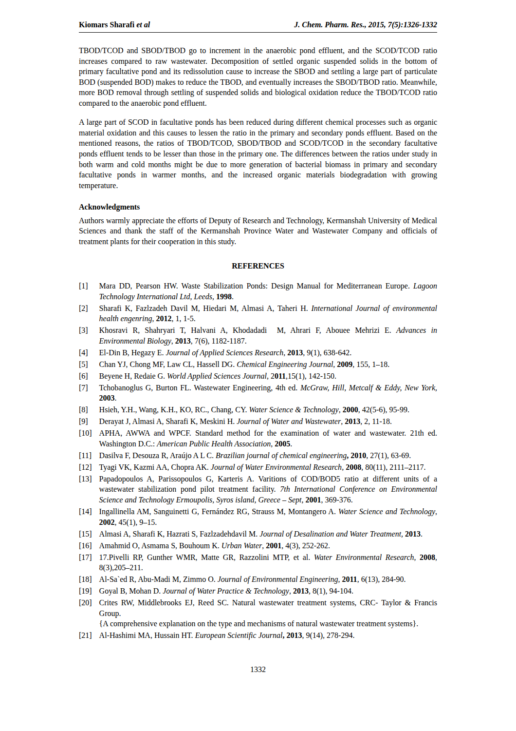Kiomars Sharafi et al J. Chem. Pharm. Res., 2015, 7(5):1326-1332
TBOD/TCOD and SBOD/TBOD go to increment in the anaerobic pond effluent, and the SCOD/TCOD ratio increases compared to raw wastewater. Decomposition of settled organic suspended solids in the bottom of primary facultative pond and its redissolution cause to increase the SBOD and settling a large part of particulate BOD (suspended BOD) makes to reduce the TBOD, and eventually increases the SBOD/TBOD ratio. Meanwhile, more BOD removal through settling of suspended solids and biological oxidation reduce the TBOD/TCOD ratio compared to the anaerobic pond effluent.
A large part of SCOD in facultative ponds has been reduced during different chemical processes such as organic material oxidation and this causes to lessen the ratio in the primary and secondary ponds effluent. Based on the mentioned reasons, the ratios of TBOD/TCOD, SBOD/TBOD and SCOD/TCOD in the secondary facultative ponds effluent tends to be lesser than those in the primary one. The differences between the ratios under study in both warm and cold months might be due to more generation of bacterial biomass in primary and secondary facultative ponds in warmer months, and the increased organic materials biodegradation with growing temperature.
Acknowledgments
Authors warmly appreciate the efforts of Deputy of Research and Technology, Kermanshah University of Medical Sciences and thank the staff of the Kermanshah Province Water and Wastewater Company and officials of treatment plants for their cooperation in this study.
REFERENCES
Mara DD, Pearson HW. Waste Stabilization Ponds: Design Manual for Mediterranean Europe. Lagoon Technology International Ltd, Leeds, 1998.
Sharafi K, Fazlzadeh Davil M, Hiedari M, Almasi A, Taheri H. International Journal of environmental health engenring, 2012, 1, 1-5.
Khosravi R, Shahryari T, Halvani A, Khodadadi M, Ahrari F, Abouee Mehrizi E. Advances in Environmental Biology, 2013, 7(6), 1182-1187.
El-Din B, Hegazy E. Journal of Applied Sciences Research, 2013, 9(1), 638-642.
Chan YJ, Chong MF, Law CL, Hassell DG. Chemical Engineering Journal, 2009, 155, 1–18.
Beyene H, Redaie G. World Applied Sciences Journal, 2011,15(1), 142-150.
Tchobanoglus G, Burton FL. Wastewater Engineering, 4th ed. McGraw, Hill, Metcalf & Eddy, New York, 2003.
Hsieh, Y.H., Wang, K.H., KO, RC., Chang, CY. Water Science & Technology, 2000, 42(5-6), 95-99.
Derayat J, Almasi A, Sharafi K, Meskini H. Journal of Water and Wastewater, 2013, 2, 11-18.
APHA, AWWA and WPCF. Standard method for the examination of water and wastewater. 21th ed. Washington D.C.: American Public Health Association, 2005.
Dasilva F, Desouza R, Araújo A L C. Brazilian journal of chemical engineering, 2010, 27(1), 63-69.
Tyagi VK, Kazmi AA, Chopra AK. Journal of Water Environmental Research, 2008, 80(11), 2111–2117.
Papadopoulos A, Parissopoulos G, Karteris A. Varitions of COD/BOD5 ratio at different units of a wastewater stabilization pond pilot treatment facility. 7th International Conference on Environmental Science and Technology Ermoupolis, Syros island, Greece – Sept, 2001, 369-376.
Ingallinella AM, Sanguinetti G, Fernández RG, Strauss M, Montangero A. Water Science and Technology, 2002, 45(1), 9–15.
Almasi A, Sharafi K, Hazrati S, Fazlzadehdavil M. Journal of Desalination and Water Treatment, 2013.
Amahmid O, Asmama S, Bouhoum K. Urban Water, 2001, 4(3), 252-262.
17.Pivelli RP, Gunther WMR, Matte GR, Razzolini MTP, et al. Water Environmental Research, 2008, 8(3),205–211.
Al-Sa`ed R, Abu-Madi M, Zimmo O. Journal of Environmental Engineering, 2011, 6(13), 284-90.
Goyal B, Mohan D. Journal of Water Practice & Technology, 2013, 8(1), 94-104.
Crites RW, Middlebrooks EJ, Reed SC. Natural wastewater treatment systems, CRC- Taylor & Francis Group. {A comprehensive explanation on the type and mechanisms of natural wastewater treatment systems}.
Al-Hashimi MA, Hussain HT. European Scientific Journal, 2013, 9(14), 278-294.
1332